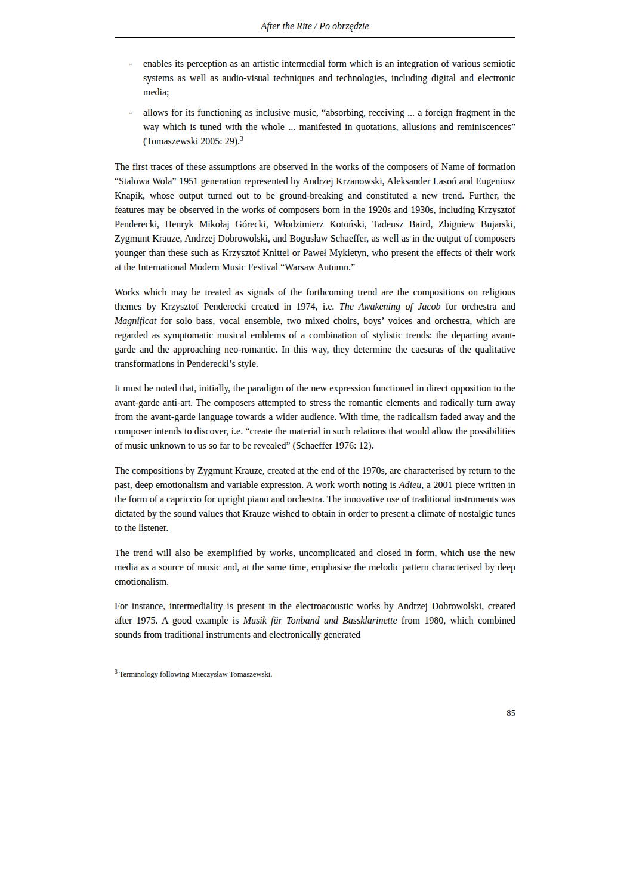After the Rite / Po obrzędzie
enables its perception as an artistic intermedial form which is an integration of various semiotic systems as well as audio-visual techniques and technologies, including digital and electronic media;
allows for its functioning as inclusive music, “absorbing, receiving ... a foreign fragment in the way which is tuned with the whole ... manifested in quotations, allusions and reminiscences” (Tomaszewski 2005: 29).3
The first traces of these assumptions are observed in the works of the composers of Name of formation “Stalowa Wola” 1951 generation represented by Andrzej Krzanowski, Aleksander Lasoń and Eugeniusz Knapik, whose output turned out to be ground-breaking and constituted a new trend. Further, the features may be observed in the works of composers born in the 1920s and 1930s, including Krzysztof Penderecki, Henryk Mikołaj Górecki, Włodzimierz Kotoński, Tadeusz Baird, Zbigniew Bujarski, Zygmunt Krauze, Andrzej Dobrowolski, and Bogusław Schaeffer, as well as in the output of composers younger than these such as Krzysztof Knittel or Paweł Mykietyn, who present the effects of their work at the International Modern Music Festival “Warsaw Autumn.”
Works which may be treated as signals of the forthcoming trend are the compositions on religious themes by Krzysztof Penderecki created in 1974, i.e. The Awakening of Jacob for orchestra and Magnificat for solo bass, vocal ensemble, two mixed choirs, boys’ voices and orchestra, which are regarded as symptomatic musical emblems of a combination of stylistic trends: the departing avant-garde and the approaching neo-romantic. In this way, they determine the caesuras of the qualitative transformations in Penderecki’s style.
It must be noted that, initially, the paradigm of the new expression functioned in direct opposition to the avant-garde anti-art. The composers attempted to stress the romantic elements and radically turn away from the avant-garde language towards a wider audience. With time, the radicalism faded away and the composer intends to discover, i.e. “create the material in such relations that would allow the possibilities of music unknown to us so far to be revealed” (Schaeffer 1976: 12).
The compositions by Zygmunt Krauze, created at the end of the 1970s, are characterised by return to the past, deep emotionalism and variable expression. A work worth noting is Adieu, a 2001 piece written in the form of a capriccio for upright piano and orchestra. The innovative use of traditional instruments was dictated by the sound values that Krauze wished to obtain in order to present a climate of nostalgic tunes to the listener.
The trend will also be exemplified by works, uncomplicated and closed in form, which use the new media as a source of music and, at the same time, emphasise the melodic pattern characterised by deep emotionalism.
For instance, intermediality is present in the electroacoustic works by Andrzej Dobrowolski, created after 1975. A good example is Musik für Tonband und Bassklarinette from 1980, which combined sounds from traditional instruments and electronically generated
3 Terminology following Mieczysław Tomaszewski.
85